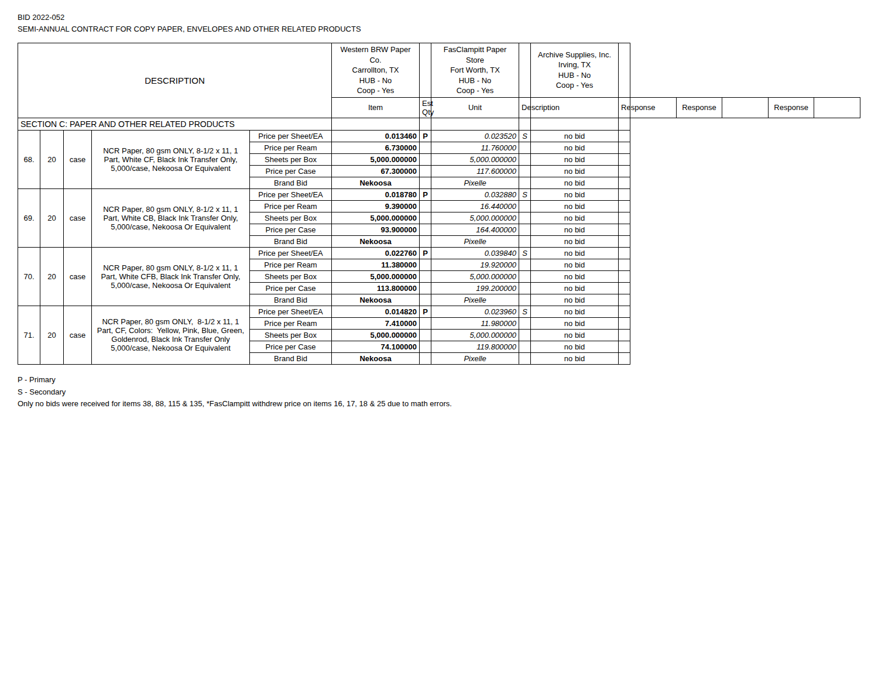BID 2022-052
SEMI-ANNUAL CONTRACT FOR COPY PAPER, ENVELOPES AND OTHER RELATED PRODUCTS
| DESCRIPTION | Western BRW Paper Co. Carrollton, TX HUB - No Coop - Yes | | FasClampitt Paper Store Fort Worth, TX HUB - No Coop - Yes | | Archive Supplies, Inc. Irving, TX HUB - No Coop - Yes | |
| Item | Est Qty | Unit | Description | | Response | | Response | | Response | |
| SECTION C: PAPER AND OTHER RELATED PRODUCTS | | | | | | |
| 68. | 20 | case | NCR Paper, 80 gsm ONLY, 8-1/2 x 11, 1 Part, White CF, Black Ink Transfer Only, 5,000/case, Nekoosa Or Equivalent | Price per Sheet/EA | 0.013460 | P | 0.023520 | S | no bid | |
| Price per Ream | 6.730000 | | 11.760000 | | no bid | |
| Sheets per Box | 5,000.000000 | | 5,000.000000 | | no bid | |
| Price per Case | 67.300000 | | 117.600000 | | no bid | |
| Brand Bid | Nekoosa | | Pixelle | | no bid | |
| 69. | 20 | case | NCR Paper, 80 gsm ONLY, 8-1/2 x 11, 1 Part, White CB, Black Ink Transfer Only, 5,000/case, Nekoosa Or Equivalent | Price per Sheet/EA | 0.018780 | P | 0.032880 | S | no bid | |
| Price per Ream | 9.390000 | | 16.440000 | | no bid | |
| Sheets per Box | 5,000.000000 | | 5,000.000000 | | no bid | |
| Price per Case | 93.900000 | | 164.400000 | | no bid | |
| Brand Bid | Nekoosa | | Pixelle | | no bid | |
| 70. | 20 | case | NCR Paper, 80 gsm ONLY, 8-1/2 x 11, 1 Part, White CFB, Black Ink Transfer Only, 5,000/case, Nekoosa Or Equivalent | Price per Sheet/EA | 0.022760 | P | 0.039840 | S | no bid | |
| Price per Ream | 11.380000 | | 19.920000 | | no bid | |
| Sheets per Box | 5,000.000000 | | 5,000.000000 | | no bid | |
| Price per Case | 113.800000 | | 199.200000 | | no bid | |
| Brand Bid | Nekoosa | | Pixelle | | no bid | |
| 71. | 20 | case | NCR Paper, 80 gsm ONLY, 8-1/2 x 11, 1 Part, CF, Colors: Yellow, Pink, Blue, Green, Goldenrod, Black Ink Transfer Only 5,000/case, Nekoosa Or Equivalent | Price per Sheet/EA | 0.014820 | P | 0.023960 | S | no bid | |
| Price per Ream | 7.410000 | | 11.980000 | | no bid | |
| Sheets per Box | 5,000.000000 | | 5,000.000000 | | no bid | |
| Price per Case | 74.100000 | | 119.800000 | | no bid | |
| Brand Bid | Nekoosa | | Pixelle | | no bid | |
P - Primary
S - Secondary
Only no bids were received for items 38, 88, 115 & 135, *FasClampitt withdrew price on items 16, 17, 18 & 25 due to math errors.